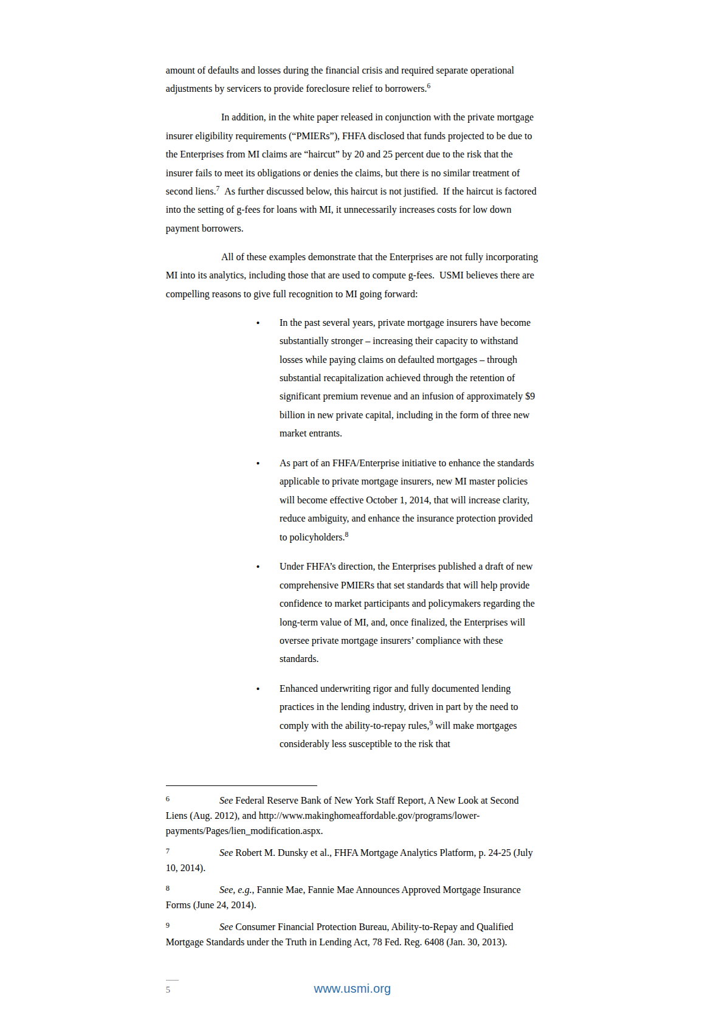amount of defaults and losses during the financial crisis and required separate operational adjustments by servicers to provide foreclosure relief to borrowers.6
In addition, in the white paper released in conjunction with the private mortgage insurer eligibility requirements (“PMIERs”), FHFA disclosed that funds projected to be due to the Enterprises from MI claims are “haircut” by 20 and 25 percent due to the risk that the insurer fails to meet its obligations or denies the claims, but there is no similar treatment of second liens.7 As further discussed below, this haircut is not justified. If the haircut is factored into the setting of g-fees for loans with MI, it unnecessarily increases costs for low down payment borrowers.
All of these examples demonstrate that the Enterprises are not fully incorporating MI into its analytics, including those that are used to compute g-fees. USMI believes there are compelling reasons to give full recognition to MI going forward:
In the past several years, private mortgage insurers have become substantially stronger – increasing their capacity to withstand losses while paying claims on defaulted mortgages – through substantial recapitalization achieved through the retention of significant premium revenue and an infusion of approximately $9 billion in new private capital, including in the form of three new market entrants.
As part of an FHFA/Enterprise initiative to enhance the standards applicable to private mortgage insurers, new MI master policies will become effective October 1, 2014, that will increase clarity, reduce ambiguity, and enhance the insurance protection provided to policyholders.8
Under FHFA’s direction, the Enterprises published a draft of new comprehensive PMIERs that set standards that will help provide confidence to market participants and policymakers regarding the long-term value of MI, and, once finalized, the Enterprises will oversee private mortgage insurers’ compliance with these standards.
Enhanced underwriting rigor and fully documented lending practices in the lending industry, driven in part by the need to comply with the ability-to-repay rules,9 will make mortgages considerably less susceptible to the risk that
6 See Federal Reserve Bank of New York Staff Report, A New Look at Second Liens (Aug. 2012), and http://www.makinghomeaffordable.gov/programs/lower-payments/Pages/lien_modification.aspx. 7 See Robert M. Dunsky et al., FHFA Mortgage Analytics Platform, p. 24-25 (July 10, 2014). 8 See, e.g., Fannie Mae, Fannie Mae Announces Approved Mortgage Insurance Forms (June 24, 2014). 9 See Consumer Financial Protection Bureau, Ability-to-Repay and Qualified Mortgage Standards under the Truth in Lending Act, 78 Fed. Reg. 6408 (Jan. 30, 2013).
5 www.usmi.org